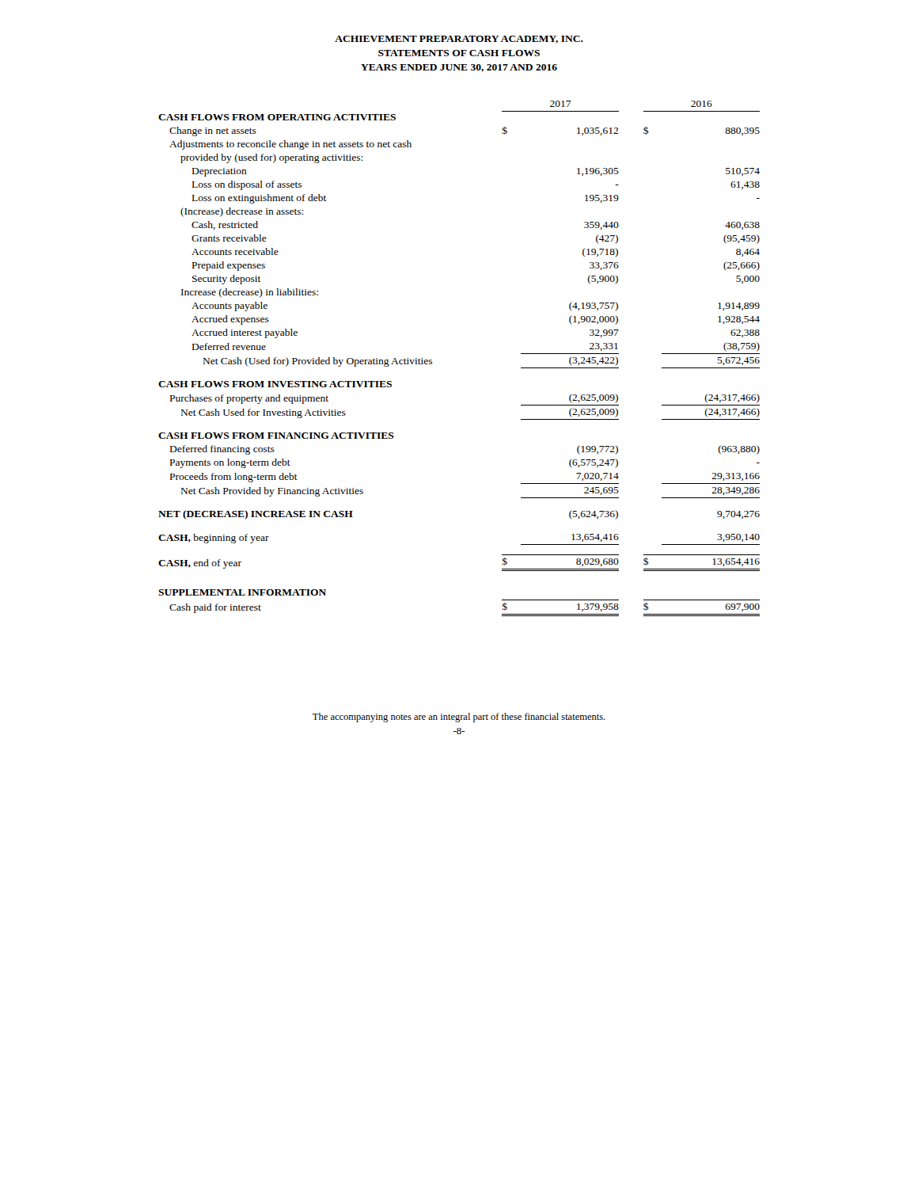ACHIEVEMENT PREPARATORY ACADEMY, INC.
STATEMENTS OF CASH FLOWS
YEARS ENDED JUNE 30, 2017 AND 2016
| | 2017 | | 2016 |
| CASH FLOWS FROM OPERATING ACTIVITIES | | | | | |
| Change in net assets | $ | 1,035,612 | | $ | 880,395 |
| Adjustments to reconcile change in net assets to net cash | | | | | |
| provided by (used for) operating activities: | | | | | |
| Depreciation | | 1,196,305 | | | 510,574 |
| Loss on disposal of assets | | - | | | 61,438 |
| Loss on extinguishment of debt | | 195,319 | | | - |
| (Increase) decrease in assets: | | | | | |
| Cash, restricted | | 359,440 | | | 460,638 |
| Grants receivable | | (427) | | | (95,459) |
| Accounts receivable | | (19,718) | | | 8,464 |
| Prepaid expenses | | 33,376 | | | (25,666) |
| Security deposit | | (5,900) | | | 5,000 |
| Increase (decrease) in liabilities: | | | | | |
| Accounts payable | | (4,193,757) | | | 1,914,899 |
| Accrued expenses | | (1,902,000) | | | 1,928,544 |
| Accrued interest payable | | 32,997 | | | 62,388 |
| Deferred revenue | | 23,331 | | | (38,759) |
| Net Cash (Used for) Provided by Operating Activities | | (3,245,422) | | | 5,672,456 |
| CASH FLOWS FROM INVESTING ACTIVITIES | | | | | |
| Purchases of property and equipment | | (2,625,009) | | | (24,317,466) |
| Net Cash Used for Investing Activities | | (2,625,009) | | | (24,317,466) |
| CASH FLOWS FROM FINANCING ACTIVITIES | | | | | |
| Deferred financing costs | | (199,772) | | | (963,880) |
| Payments on long-term debt | | (6,575,247) | | | - |
| Proceeds from long-term debt | | 7,020,714 | | | 29,313,166 |
| Net Cash Provided by Financing Activities | | 245,695 | | | 28,349,286 |
| NET (DECREASE) INCREASE IN CASH | | (5,624,736) | | | 9,704,276 |
| CASH, beginning of year | | 13,654,416 | | | 3,950,140 |
| CASH, end of year | $ | 8,029,680 | | $ | 13,654,416 |
| SUPPLEMENTAL INFORMATION | | | | | |
| Cash paid for interest | $ | 1,379,958 | | $ | 697,900 |
The accompanying notes are an integral part of these financial statements.
-8-